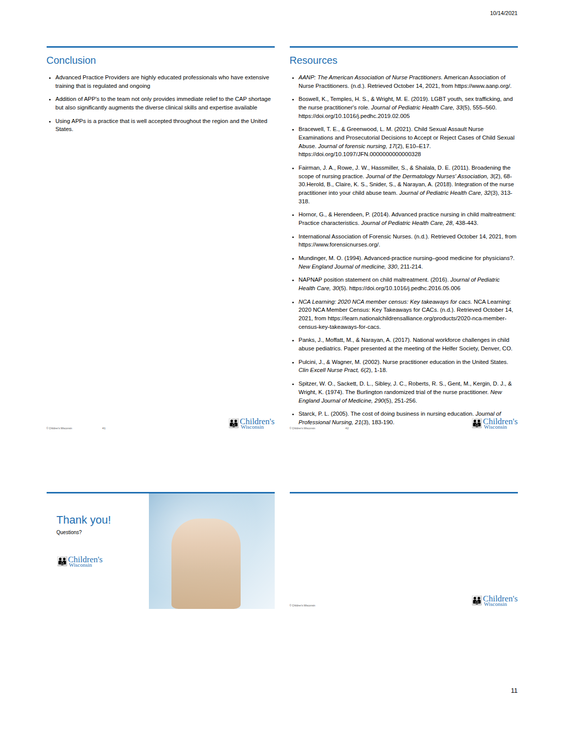10/14/2021
Conclusion
Advanced Practice Providers are highly educated professionals who have extensive training that is regulated and ongoing
Addition of APP's to the team not only provides immediate relief to the CAP shortage but also significantly augments the diverse clinical skills and expertise available
Using APPs is a practice that is well accepted throughout the region and the United States.
© Children's Wisconsin 41
👪 Children's Wisconsin
Resources
AANP: The American Association of Nurse Practitioners. American Association of Nurse Practitioners. (n.d.). Retrieved October 14, 2021, from https://www.aanp.org/.
Boswell, K., Temples, H. S., & Wright, M. E. (2019). LGBT youth, sex trafficking, and the nurse practitioner's role. Journal of Pediatric Health Care, 33(5), 555–560. https://doi.org/10.1016/j.pedhc.2019.02.005
Bracewell, T. E., & Greenwood, L. M. (2021). Child Sexual Assault Nurse Examinations and Prosecutorial Decisions to Accept or Reject Cases of Child Sexual Abuse. Journal of forensic nursing, 17(2), E10–E17. https://doi.org/10.1097/JFN.0000000000000328
Fairman, J. A., Rowe, J. W., Hassmiller, S., & Shalala, D. E. (2011). Broadening the scope of nursing practice. Journal of the Dermatology Nurses' Association, 3(2), 68-30.Herold, B., Claire, K. S., Snider, S., & Narayan, A. (2018). Integration of the nurse practitioner into your child abuse team. Journal of Pediatric Health Care, 32(3), 313-318.
Hornor, G., & Herendeen, P. (2014). Advanced practice nursing in child maltreatment: Practice characteristics. Journal of Pediatric Health Care, 28, 438-443.
International Association of Forensic Nurses. (n.d.). Retrieved October 14, 2021, from https://www.forensicnurses.org/.
Mundinger, M. O. (1994). Advanced-practice nursing–good medicine for physicians?. New England Journal of medicine, 330, 211-214.
NAPNAP position statement on child maltreatment. (2016). Journal of Pediatric Health Care, 30(5). https://doi.org/10.1016/j.pedhc.2016.05.006
NCA Learning: 2020 NCA member census: Key takeaways for cacs. NCA Learning: 2020 NCA Member Census: Key Takeaways for CACs. (n.d.). Retrieved October 14, 2021, from https://learn.nationalchildrensalliance.org/products/2020-nca-member-census-key-takeaways-for-cacs.
Panks, J., Moffatt, M., & Narayan, A. (2017). National workforce challenges in child abuse pediatrics. Paper presented at the meeting of the Helfer Society, Denver, CO.
Pulcini, J., & Wagner, M. (2002). Nurse practitioner education in the United States. Clin Excell Nurse Pract, 6(2), 1-18.
Spitzer, W. O., Sackett, D. L., Sibley, J. C., Roberts, R. S., Gent, M., Kergin, D. J., & Wright, K. (1974). The Burlington randomized trial of the nurse practitioner. New England Journal of Medicine, 290(5), 251-256.
Starck, P. L. (2005). The cost of doing business in nursing education. Journal of Professional Nursing, 21(3), 183-190.
© Children's Wisconsin 42
👪 Children's Wisconsin
Thank you!
Questions?
👪 Children's Wisconsin
© Children's Wisconsin
👪 Children's Wisconsin
11